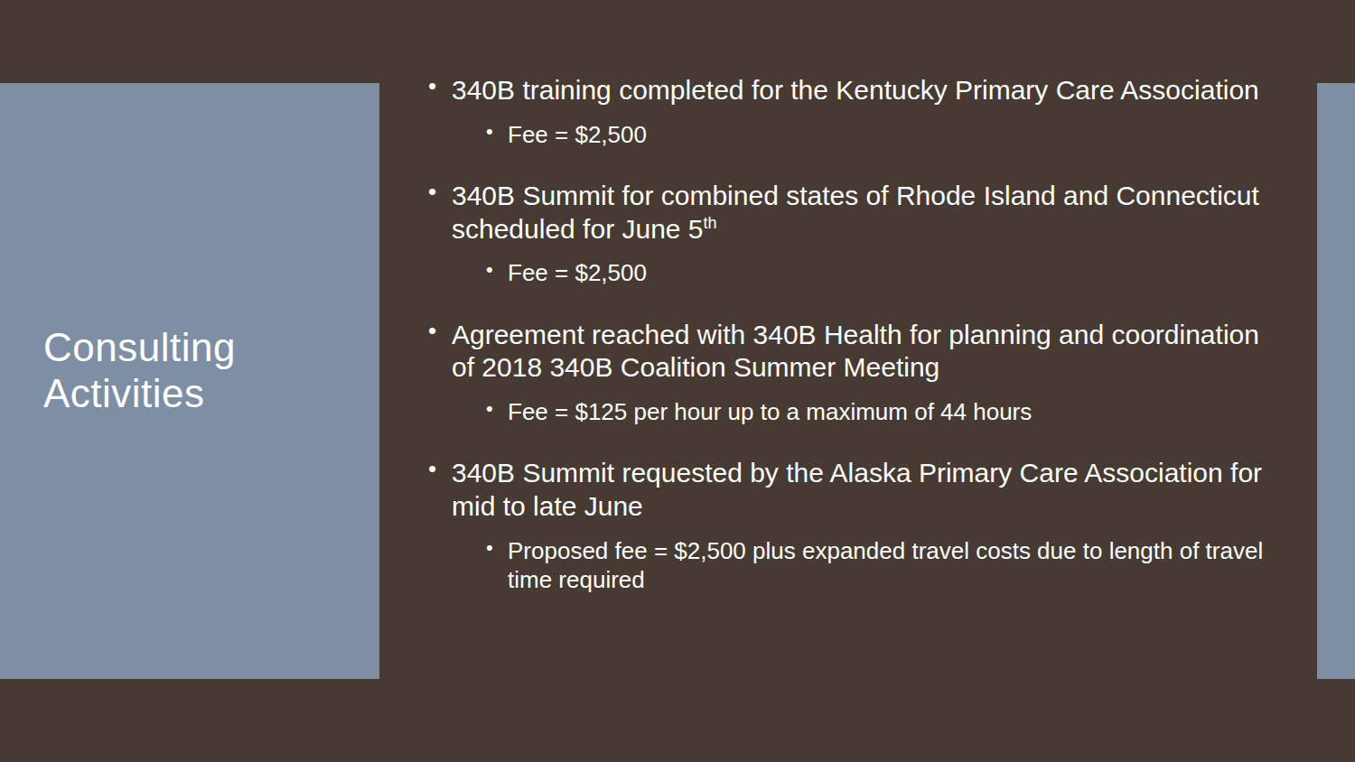Consulting
Activities
340B training completed for the Kentucky Primary Care Association
Fee = $2,500
340B Summit for combined states of Rhode Island and Connecticut scheduled for June 5th
Fee = $2,500
Agreement reached with 340B Health for planning and coordination of 2018 340B Coalition Summer Meeting
Fee = $125 per hour up to a maximum of 44 hours
340B Summit requested by the Alaska Primary Care Association for mid to late June
Proposed fee = $2,500 plus expanded travel costs due to length of travel time required